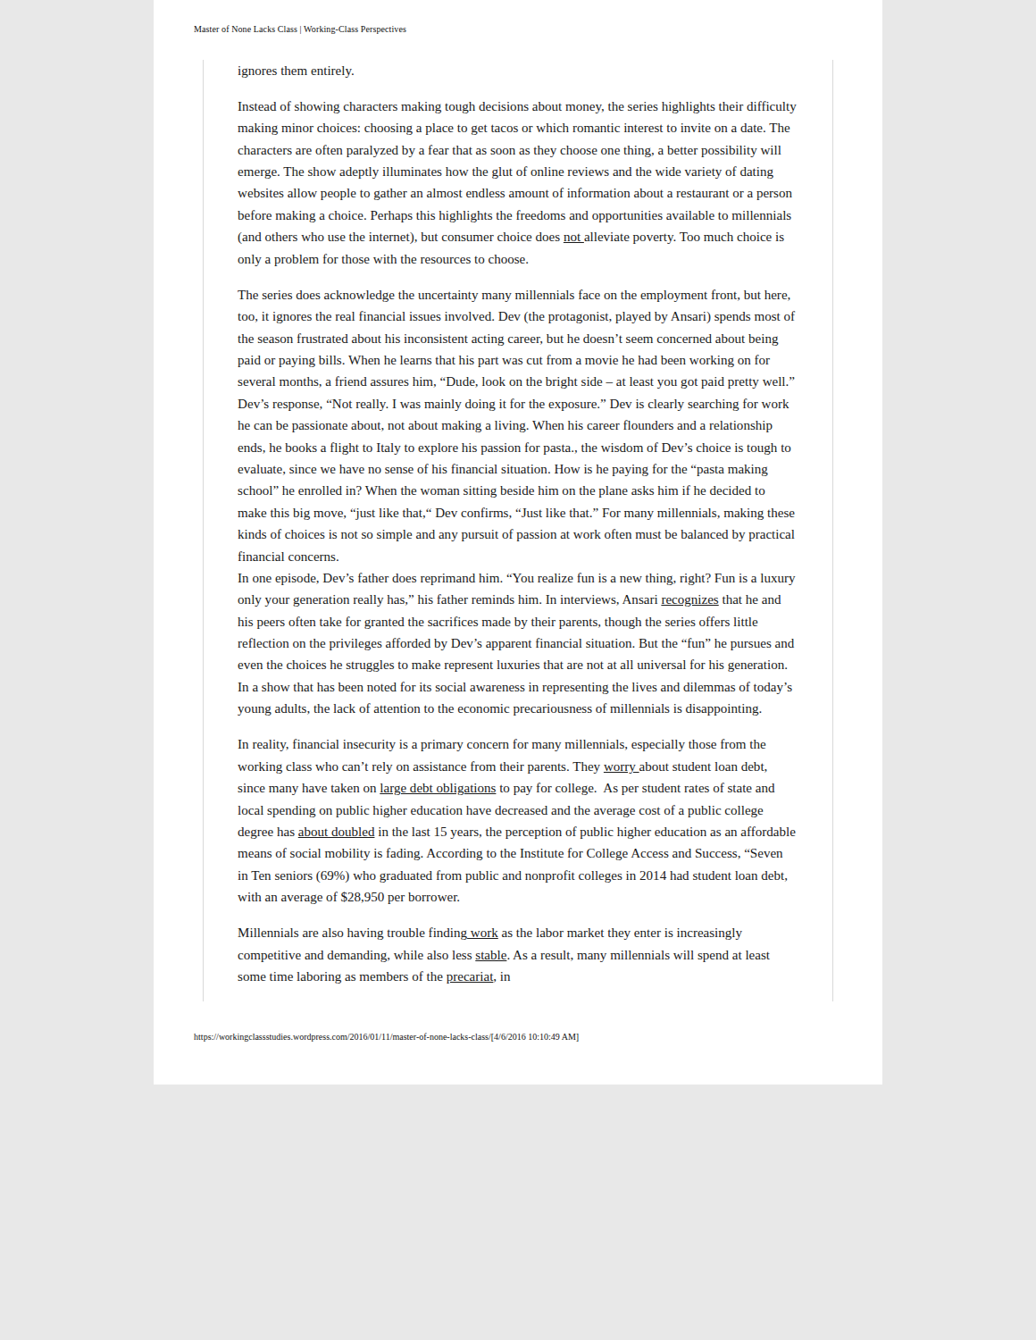Master of None Lacks Class | Working-Class Perspectives
ignores them entirely.
Instead of showing characters making tough decisions about money, the series highlights their difficulty making minor choices: choosing a place to get tacos or which romantic interest to invite on a date. The characters are often paralyzed by a fear that as soon as they choose one thing, a better possibility will emerge. The show adeptly illuminates how the glut of online reviews and the wide variety of dating websites allow people to gather an almost endless amount of information about a restaurant or a person before making a choice. Perhaps this highlights the freedoms and opportunities available to millennials (and others who use the internet), but consumer choice does not alleviate poverty. Too much choice is only a problem for those with the resources to choose.
The series does acknowledge the uncertainty many millennials face on the employment front, but here, too, it ignores the real financial issues involved. Dev (the protagonist, played by Ansari) spends most of the season frustrated about his inconsistent acting career, but he doesn’t seem concerned about being paid or paying bills. When he learns that his part was cut from a movie he had been working on for several months, a friend assures him, “Dude, look on the bright side – at least you got paid pretty well.” Dev’s response, “Not really. I was mainly doing it for the exposure.” Dev is clearly searching for work he can be passionate about, not about making a living. When his career flounders and a relationship ends, he books a flight to Italy to explore his passion for pasta., the wisdom of Dev’s choice is tough to evaluate, since we have no sense of his financial situation. How is he paying for the “pasta making school” he enrolled in? When the woman sitting beside him on the plane asks him if he decided to make this big move, “just like that,“ Dev confirms, “Just like that.” For many millennials, making these kinds of choices is not so simple and any pursuit of passion at work often must be balanced by practical financial concerns.
In one episode, Dev’s father does reprimand him. “You realize fun is a new thing, right? Fun is a luxury only your generation really has,” his father reminds him. In interviews, Ansari recognizes that he and his peers often take for granted the sacrifices made by their parents, though the series offers little reflection on the privileges afforded by Dev’s apparent financial situation. But the “fun” he pursues and even the choices he struggles to make represent luxuries that are not at all universal for his generation. In a show that has been noted for its social awareness in representing the lives and dilemmas of today’s young adults, the lack of attention to the economic precariousness of millennials is disappointing.
In reality, financial insecurity is a primary concern for many millennials, especially those from the working class who can’t rely on assistance from their parents. They worry about student loan debt, since many have taken on large debt obligations to pay for college. As per student rates of state and local spending on public higher education have decreased and the average cost of a public college degree has about doubled in the last 15 years, the perception of public higher education as an affordable means of social mobility is fading. According to the Institute for College Access and Success, “Seven in Ten seniors (69%) who graduated from public and nonprofit colleges in 2014 had student loan debt, with an average of $28,950 per borrower.
Millennials are also having trouble finding work as the labor market they enter is increasingly competitive and demanding, while also less stable. As a result, many millennials will spend at least some time laboring as members of the precariat, in
https://workingclassstudies.wordpress.com/2016/01/11/master-of-none-lacks-class/[4/6/2016 10:10:49 AM]